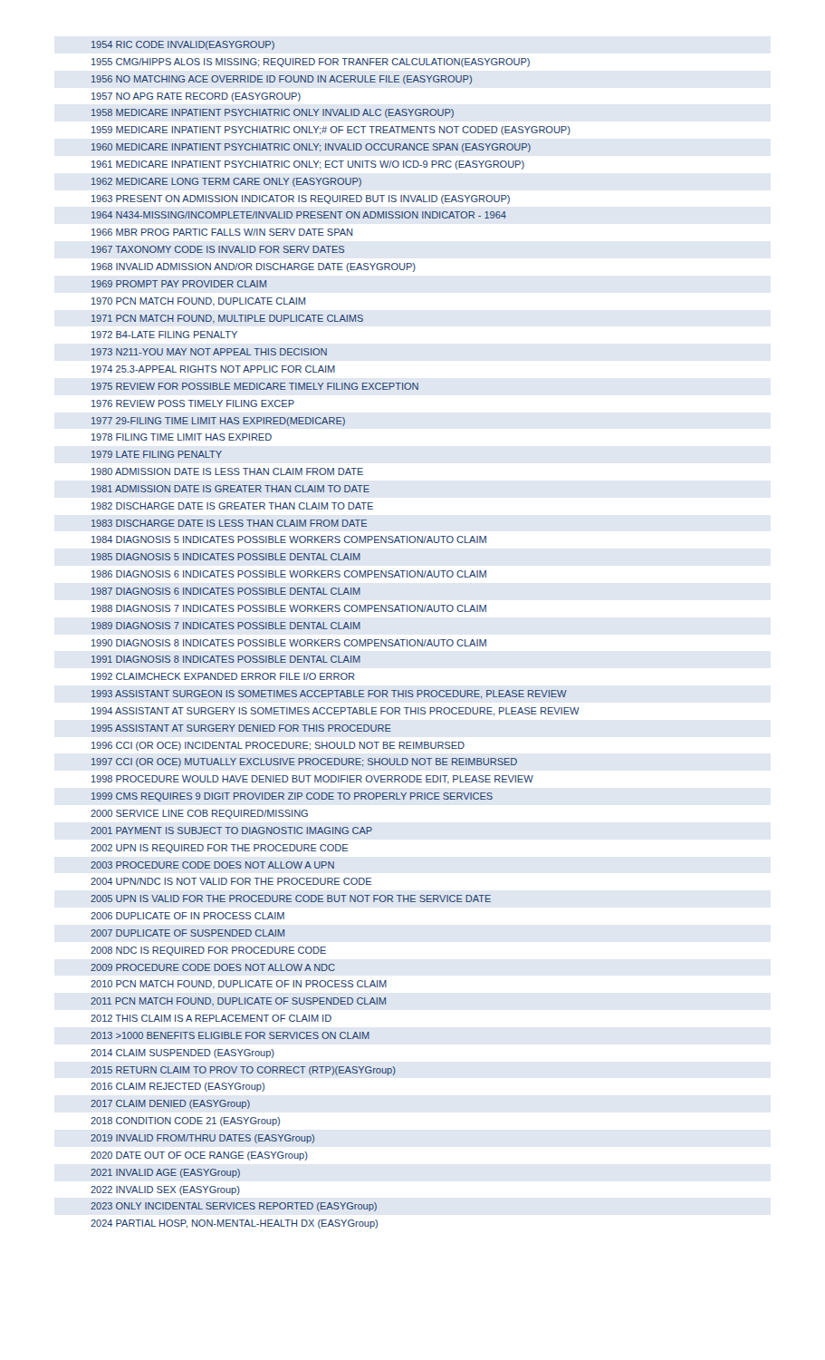| 1954 RIC CODE INVALID(EASYGROUP) |
| 1955 CMG/HIPPS ALOS IS MISSING; REQUIRED FOR TRANFER CALCULATION(EASYGROUP) |
| 1956 NO MATCHING ACE OVERRIDE ID FOUND IN ACERULE FILE (EASYGROUP) |
| 1957 NO APG RATE RECORD (EASYGROUP) |
| 1958 MEDICARE INPATIENT PSYCHIATRIC ONLY INVALID ALC (EASYGROUP) |
| 1959 MEDICARE INPATIENT PSYCHIATRIC ONLY;# OF ECT TREATMENTS NOT CODED (EASYGROUP) |
| 1960 MEDICARE INPATIENT PSYCHIATRIC ONLY; INVALID OCCURANCE SPAN (EASYGROUP) |
| 1961 MEDICARE INPATIENT PSYCHIATRIC ONLY; ECT UNITS W/O ICD-9 PRC (EASYGROUP) |
| 1962 MEDICARE LONG TERM CARE ONLY (EASYGROUP) |
| 1963 PRESENT ON ADMISSION INDICATOR IS REQUIRED BUT IS INVALID (EASYGROUP) |
| 1964 N434-MISSING/INCOMPLETE/INVALID PRESENT ON ADMISSION INDICATOR - 1964 |
| 1966 MBR PROG PARTIC FALLS W/IN SERV DATE SPAN |
| 1967 TAXONOMY CODE IS INVALID FOR SERV DATES |
| 1968 INVALID ADMISSION AND/OR DISCHARGE DATE (EASYGROUP) |
| 1969 PROMPT PAY PROVIDER CLAIM |
| 1970 PCN MATCH FOUND, DUPLICATE CLAIM |
| 1971 PCN MATCH FOUND, MULTIPLE DUPLICATE CLAIMS |
| 1972 B4-LATE FILING PENALTY |
| 1973 N211-YOU MAY NOT APPEAL THIS DECISION |
| 1974 25.3-APPEAL RIGHTS NOT APPLIC FOR CLAIM |
| 1975 REVIEW FOR POSSIBLE MEDICARE TIMELY FILING EXCEPTION |
| 1976 REVIEW POSS TIMELY FILING EXCEP |
| 1977 29-FILING TIME LIMIT HAS EXPIRED(MEDICARE) |
| 1978 FILING TIME LIMIT HAS EXPIRED |
| 1979 LATE FILING PENALTY |
| 1980 ADMISSION DATE IS LESS THAN CLAIM FROM DATE |
| 1981 ADMISSION DATE IS GREATER THAN CLAIM TO DATE |
| 1982 DISCHARGE DATE IS GREATER THAN CLAIM TO DATE |
| 1983 DISCHARGE DATE IS LESS THAN CLAIM FROM DATE |
| 1984 DIAGNOSIS 5 INDICATES POSSIBLE WORKERS COMPENSATION/AUTO CLAIM |
| 1985 DIAGNOSIS 5 INDICATES POSSIBLE DENTAL CLAIM |
| 1986 DIAGNOSIS 6 INDICATES POSSIBLE WORKERS COMPENSATION/AUTO CLAIM |
| 1987 DIAGNOSIS 6 INDICATES POSSIBLE DENTAL CLAIM |
| 1988 DIAGNOSIS 7 INDICATES POSSIBLE WORKERS COMPENSATION/AUTO CLAIM |
| 1989 DIAGNOSIS 7 INDICATES POSSIBLE DENTAL CLAIM |
| 1990 DIAGNOSIS 8 INDICATES POSSIBLE WORKERS COMPENSATION/AUTO CLAIM |
| 1991 DIAGNOSIS 8 INDICATES POSSIBLE DENTAL CLAIM |
| 1992 CLAIMCHECK EXPANDED ERROR FILE I/O ERROR |
| 1993 ASSISTANT SURGEON IS SOMETIMES ACCEPTABLE FOR THIS PROCEDURE, PLEASE REVIEW |
| 1994 ASSISTANT AT SURGERY IS SOMETIMES ACCEPTABLE FOR THIS PROCEDURE, PLEASE REVIEW |
| 1995 ASSISTANT AT SURGERY DENIED FOR THIS PROCEDURE |
| 1996 CCI (OR OCE) INCIDENTAL PROCEDURE; SHOULD NOT BE REIMBURSED |
| 1997 CCI (OR OCE) MUTUALLY EXCLUSIVE PROCEDURE; SHOULD NOT BE REIMBURSED |
| 1998 PROCEDURE WOULD HAVE DENIED BUT MODIFIER OVERRODE EDIT, PLEASE REVIEW |
| 1999 CMS REQUIRES 9 DIGIT PROVIDER ZIP CODE TO PROPERLY PRICE SERVICES |
| 2000 SERVICE LINE COB REQUIRED/MISSING |
| 2001 PAYMENT IS SUBJECT TO DIAGNOSTIC IMAGING CAP |
| 2002 UPN IS REQUIRED FOR THE PROCEDURE CODE |
| 2003 PROCEDURE CODE DOES NOT ALLOW A UPN |
| 2004 UPN/NDC IS NOT VALID FOR THE PROCEDURE CODE |
| 2005 UPN IS VALID FOR THE PROCEDURE CODE BUT NOT FOR THE SERVICE DATE |
| 2006 DUPLICATE OF IN PROCESS CLAIM |
| 2007 DUPLICATE OF SUSPENDED CLAIM |
| 2008 NDC IS REQUIRED FOR PROCEDURE CODE |
| 2009 PROCEDURE CODE DOES NOT ALLOW A NDC |
| 2010 PCN MATCH FOUND, DUPLICATE OF IN PROCESS CLAIM |
| 2011 PCN MATCH FOUND, DUPLICATE OF SUSPENDED CLAIM |
| 2012 THIS CLAIM IS A REPLACEMENT OF CLAIM ID |
| 2013 >1000 BENEFITS ELIGIBLE FOR SERVICES ON CLAIM |
| 2014 CLAIM SUSPENDED (EASYGroup) |
| 2015 RETURN CLAIM TO PROV TO CORRECT (RTP)(EASYGroup) |
| 2016 CLAIM REJECTED (EASYGroup) |
| 2017 CLAIM DENIED (EASYGroup) |
| 2018 CONDITION CODE 21 (EASYGroup) |
| 2019 INVALID FROM/THRU DATES (EASYGroup) |
| 2020 DATE OUT OF OCE RANGE (EASYGroup) |
| 2021 INVALID AGE (EASYGroup) |
| 2022 INVALID SEX (EASYGroup) |
| 2023 ONLY INCIDENTAL SERVICES REPORTED (EASYGroup) |
| 2024 PARTIAL HOSP, NON-MENTAL-HEALTH DX (EASYGroup) |